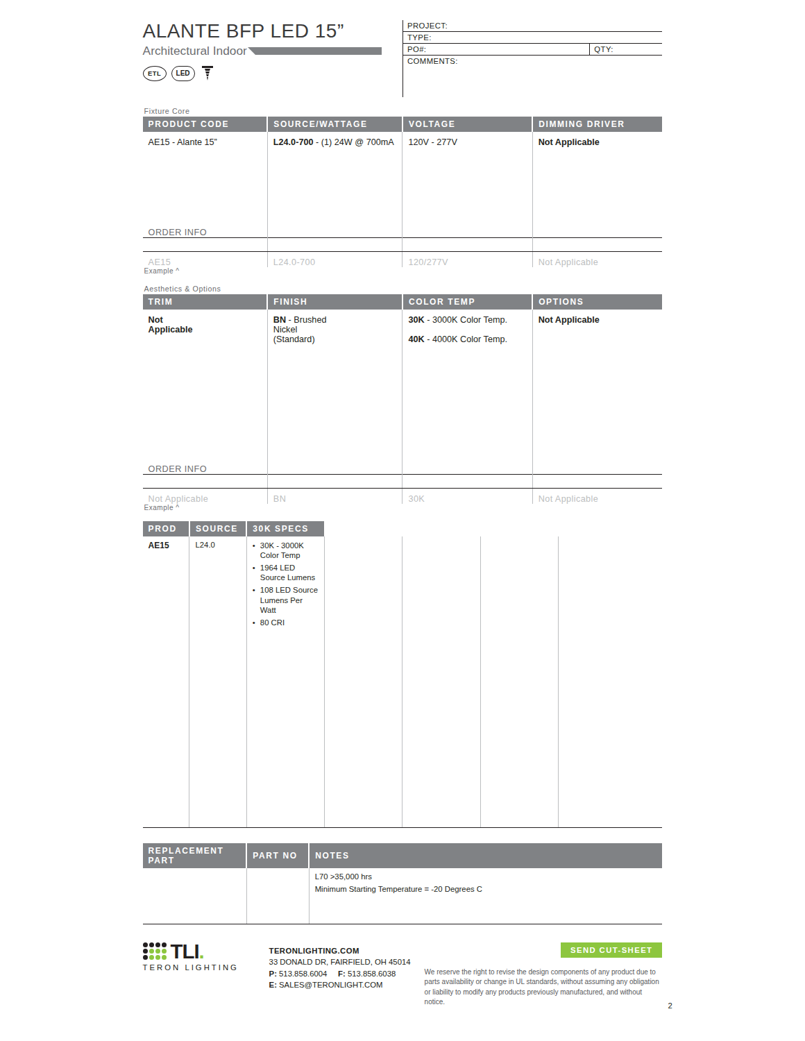ALANTE BFP LED 15”
Architectural Indoor
ETL
LED
| PROJECT: |
| TYPE: |
| PO#: | QTY: |
| COMMENTS: |
Fixture Core
| PRODUCT CODE | SOURCE/WATTAGE | VOLTAGE | DIMMING DRIVER |
| --- | --- | --- | --- |
| AE15 - Alante 15” | L24.0-700 - (1) 24W @ 700mA | 120V - 277V | Not Applicable |
| ORDER INFO | | | |
| AE15 | L24.0-700 | 120/277V | Not Applicable |
Example ^
Aesthetics & Options
| TRIM | FINISH | COLOR TEMP | OPTIONS |
| --- | --- | --- | --- |
| Not Applicable | BN - Brushed Nickel (Standard) | 30K - 3000K Color Temp. 40K - 4000K Color Temp. | Not Applicable |
| ORDER INFO | | | |
| Not Applicable | BN | 30K | Not Applicable |
Example ^
| PROD | SOURCE | 30K SPECS | | | | |
| --- | --- | --- | --- | --- | --- | --- |
| AE15 | L24.0 | 30K - 3000K Color Temp 1964 LED Source Lumens 108 LED Source Lumens Per Watt 80 CRI | | | | |
| REPLACEMENT PART | PART NO | NOTES |
| --- | --- | --- |
| | | L70 >35,000 hrs Minimum Starting Temperature = -20 Degrees C |
TLI.
TERON LIGHTING
TERONLIGHTING.COM
33 DONALD DR, FAIRFIELD, OH 45014
P: 513.858.6004 F: 513.858.6038
E: SALES@TERONLIGHT.COM
SEND CUT-SHEET
We reserve the right to revise the design components of any product due to parts availability or change in UL standards, without assuming any obligation or liability to modify any products previously manufactured, and without notice.
2